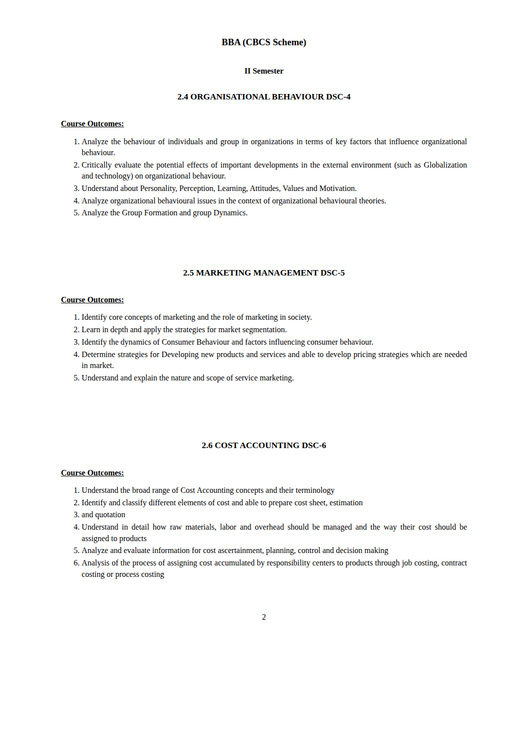BBA (CBCS Scheme)
II Semester
2.4 ORGANISATIONAL BEHAVIOUR DSC-4
Course Outcomes:
Analyze the behaviour of individuals and group in organizations in terms of key factors that influence organizational behaviour.
Critically evaluate the potential effects of important developments in the external environment (such as Globalization and technology) on organizational behaviour.
Understand about Personality, Perception, Learning, Attitudes, Values and Motivation.
Analyze organizational behavioural issues in the context of organizational behavioural theories.
Analyze the Group Formation and group Dynamics.
2.5 MARKETING MANAGEMENT DSC-5
Course Outcomes:
Identify core concepts of marketing and the role of marketing in society.
Learn in depth and apply the strategies for market segmentation.
Identify the dynamics of Consumer Behaviour and factors influencing consumer behaviour.
Determine strategies for Developing new products and services and able to develop pricing strategies which are needed in market.
Understand and explain the nature and scope of service marketing.
2.6 COST ACCOUNTING DSC-6
Course Outcomes:
Understand the broad range of Cost Accounting concepts and their terminology
Identify and classify different elements of cost and able to prepare cost sheet, estimation
and quotation
Understand in detail how raw materials, labor and overhead should be managed and the way their cost should be assigned to products
Analyze and evaluate information for cost ascertainment, planning, control and decision making
Analysis of the process of assigning cost accumulated by responsibility centers to products through job costing, contract costing or process costing
2